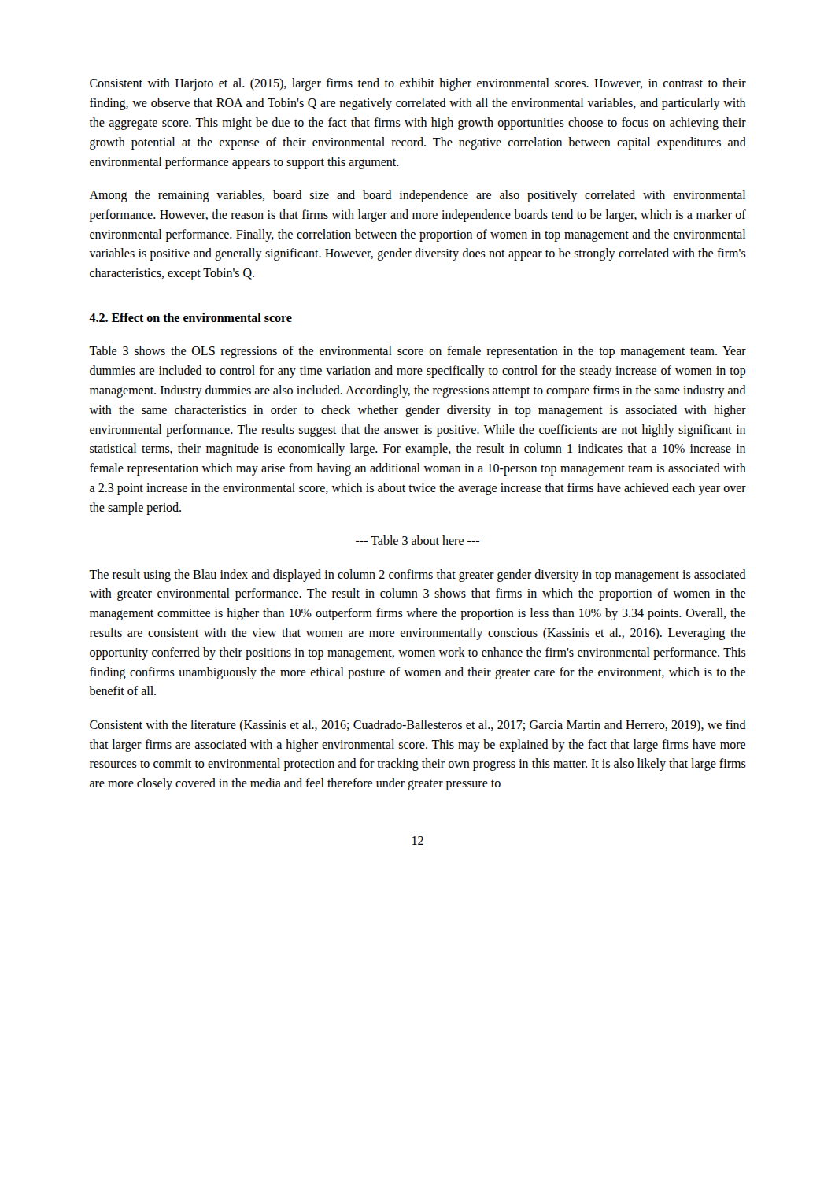Consistent with Harjoto et al. (2015), larger firms tend to exhibit higher environmental scores. However, in contrast to their finding, we observe that ROA and Tobin's Q are negatively correlated with all the environmental variables, and particularly with the aggregate score. This might be due to the fact that firms with high growth opportunities choose to focus on achieving their growth potential at the expense of their environmental record. The negative correlation between capital expenditures and environmental performance appears to support this argument.
Among the remaining variables, board size and board independence are also positively correlated with environmental performance. However, the reason is that firms with larger and more independence boards tend to be larger, which is a marker of environmental performance. Finally, the correlation between the proportion of women in top management and the environmental variables is positive and generally significant. However, gender diversity does not appear to be strongly correlated with the firm's characteristics, except Tobin's Q.
4.2. Effect on the environmental score
Table 3 shows the OLS regressions of the environmental score on female representation in the top management team. Year dummies are included to control for any time variation and more specifically to control for the steady increase of women in top management. Industry dummies are also included. Accordingly, the regressions attempt to compare firms in the same industry and with the same characteristics in order to check whether gender diversity in top management is associated with higher environmental performance. The results suggest that the answer is positive. While the coefficients are not highly significant in statistical terms, their magnitude is economically large. For example, the result in column 1 indicates that a 10% increase in female representation which may arise from having an additional woman in a 10-person top management team is associated with a 2.3 point increase in the environmental score, which is about twice the average increase that firms have achieved each year over the sample period.
--- Table 3 about here ---
The result using the Blau index and displayed in column 2 confirms that greater gender diversity in top management is associated with greater environmental performance. The result in column 3 shows that firms in which the proportion of women in the management committee is higher than 10% outperform firms where the proportion is less than 10% by 3.34 points. Overall, the results are consistent with the view that women are more environmentally conscious (Kassinis et al., 2016). Leveraging the opportunity conferred by their positions in top management, women work to enhance the firm's environmental performance. This finding confirms unambiguously the more ethical posture of women and their greater care for the environment, which is to the benefit of all.
Consistent with the literature (Kassinis et al., 2016; Cuadrado-Ballesteros et al., 2017; Garcia Martin and Herrero, 2019), we find that larger firms are associated with a higher environmental score. This may be explained by the fact that large firms have more resources to commit to environmental protection and for tracking their own progress in this matter. It is also likely that large firms are more closely covered in the media and feel therefore under greater pressure to
12